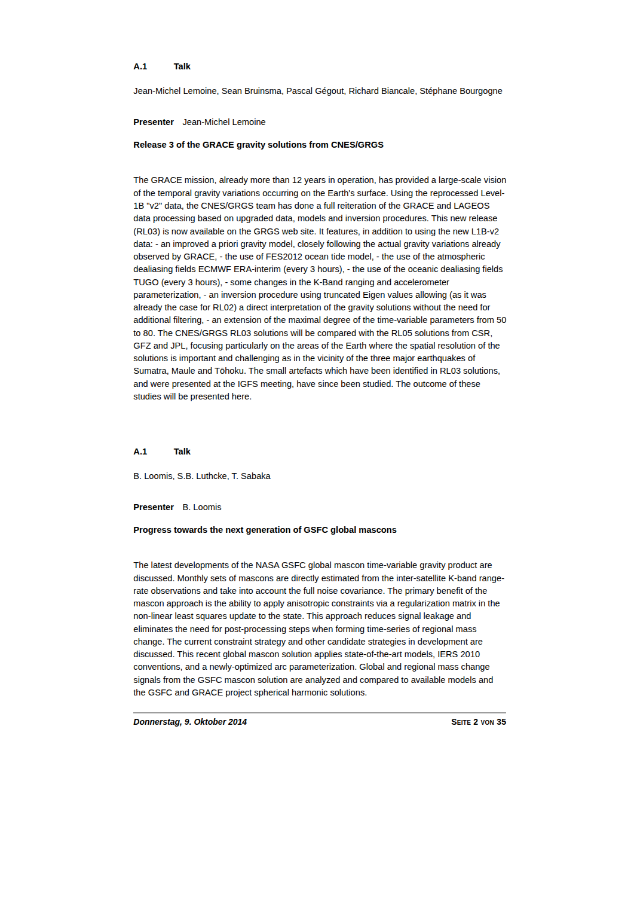A.1 Talk
Jean-Michel Lemoine, Sean Bruinsma, Pascal Gégout, Richard Biancale, Stéphane Bourgogne
Presenter Jean-Michel Lemoine
Release 3 of the GRACE gravity solutions from CNES/GRGS
The GRACE mission, already more than 12 years in operation, has provided a large-scale vision of the temporal gravity variations occurring on the Earth's surface. Using the reprocessed Level-1B "v2" data, the CNES/GRGS team has done a full reiteration of the GRACE and LAGEOS data processing based on upgraded data, models and inversion procedures. This new release (RL03) is now available on the GRGS web site. It features, in addition to using the new L1B-v2 data: - an improved a priori gravity model, closely following the actual gravity variations already observed by GRACE, - the use of FES2012 ocean tide model, - the use of the atmospheric dealiasing fields ECMWF ERA-interim (every 3 hours), - the use of the oceanic dealiasing fields TUGO (every 3 hours), - some changes in the K-Band ranging and accelerometer parameterization, - an inversion procedure using truncated Eigen values allowing (as it was already the case for RL02) a direct interpretation of the gravity solutions without the need for additional filtering, - an extension of the maximal degree of the time-variable parameters from 50 to 80. The CNES/GRGS RL03 solutions will be compared with the RL05 solutions from CSR, GFZ and JPL, focusing particularly on the areas of the Earth where the spatial resolution of the solutions is important and challenging as in the vicinity of the three major earthquakes of Sumatra, Maule and Tōhoku. The small artefacts which have been identified in RL03 solutions, and were presented at the IGFS meeting, have since been studied. The outcome of these studies will be presented here.
A.1 Talk
B. Loomis, S.B. Luthcke, T. Sabaka
Presenter B. Loomis
Progress towards the next generation of GSFC global mascons
The latest developments of the NASA GSFC global mascon time-variable gravity product are discussed. Monthly sets of mascons are directly estimated from the inter-satellite K-band range-rate observations and take into account the full noise covariance. The primary benefit of the mascon approach is the ability to apply anisotropic constraints via a regularization matrix in the non-linear least squares update to the state. This approach reduces signal leakage and eliminates the need for post-processing steps when forming time-series of regional mass change. The current constraint strategy and other candidate strategies in development are discussed. This recent global mascon solution applies state-of-the-art models, IERS 2010 conventions, and a newly-optimized arc parameterization. Global and regional mass change signals from the GSFC mascon solution are analyzed and compared to available models and the GSFC and GRACE project spherical harmonic solutions.
Donnerstag, 9. Oktober 2014 Seite 2 von 35